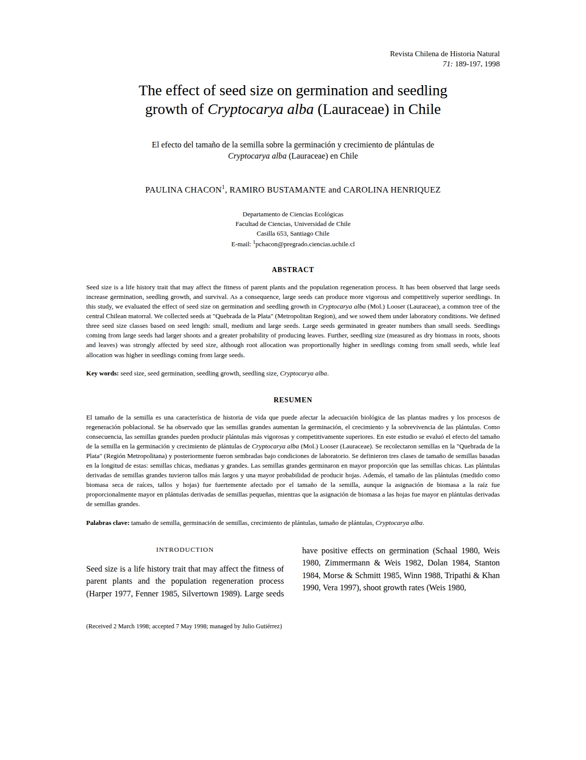Revista Chilena de Historia Natural
71: 189-197, 1998
The effect of seed size on germination and seedling
growth of Cryptocarya alba (Lauraceae) in Chile
El efecto del tamaño de la semilla sobre la germinación y crecimiento de plántulas de
Cryptocarya alba (Lauraceae) en Chile
PAULINA CHACON1, RAMIRO BUSTAMANTE and CAROLINA HENRIQUEZ
Departamento de Ciencias Ecológicas
Facultad de Ciencias, Universidad de Chile
Casilla 653, Santiago Chile
E-mail: 1pchacon@pregrado.ciencias.uchile.cl
ABSTRACT
Seed size is a life history trait that may affect the fitness of parent plants and the population regeneration process. It has been observed that large seeds increase germination, seedling growth, and survival. As a consequence, large seeds can produce more vigorous and competitively superior seedlings. In this study, we evaluated the effect of seed size on germination and seedling growth in Cryptocarya alba (Mol.) Looser (Lauraceae), a common tree of the central Chilean matorral. We collected seeds at "Quebrada de la Plata" (Metropolitan Region), and we sowed them under laboratory conditions. We defined three seed size classes based on seed length: small, medium and large seeds. Large seeds germinated in greater numbers than small seeds. Seedlings coming from large seeds had larger shoots and a greater probability of producing leaves. Further, seedling size (measured as dry biomass in roots, shoots and leaves) was strongly affected by seed size, although root allocation was proportionally higher in seedlings coming from small seeds, while leaf allocation was higher in seedlings coming from large seeds.
Key words: seed size, seed germination, seedling growth, seedling size, Cryptocarya alba.
RESUMEN
El tamaño de la semilla es una característica de historia de vida que puede afectar la adecuación biológica de las plantas madres y los procesos de regeneración poblacional. Se ha observado que las semillas grandes aumentan la germinación, el crecimiento y la sobrevivencia de las plántulas. Como consecuencia, las semillas grandes pueden producir plántulas más vigorosas y competitivamente superiores. En este estudio se evaluó el efecto del tamaño de la semilla en la germinación y crecimiento de plántulas de Cryptocarya alba (Mol.) Looser (Lauraceae). Se recolectaron semillas en la "Quebrada de la Plata" (Región Metropolitana) y posteriormente fueron sembradas bajo condiciones de laboratorio. Se definieron tres clases de tamaño de semillas basadas en la longitud de estas: semillas chicas, medianas y grandes. Las semillas grandes germinaron en mayor proporción que las semillas chicas. Las plántulas derivadas de semillas grandes tuvieron tallos más largos y una mayor probabilidad de producir hojas. Además, el tamaño de las plántulas (medido como biomasa seca de raíces, tallos y hojas) fue fuertemente afectado por el tamaño de la semilla, aunque la asignación de biomasa a la raíz fue proporcionalmente mayor en plántulas derivadas de semillas pequeñas, mientras que la asignación de biomasa a las hojas fue mayor en plántulas derivadas de semillas grandes.
Palabras clave: tamaño de semilla, germinación de semillas, crecimiento de plántulas, tamaño de plántulas, Cryptocarya alba.
INTRODUCTION
Seed size is a life history trait that may affect the fitness of parent plants and the population regeneration process (Harper 1977, Fenner 1985, Silvertown 1989). Large seeds have positive effects on germination (Schaal 1980, Weis 1980, Zimmermann & Weis 1982, Dolan 1984, Stanton 1984, Morse & Schmitt 1985, Winn 1988, Tripathi & Khan 1990, Vera 1997), shoot growth rates (Weis 1980,
(Received 2 March 1998; accepted 7 May 1998; managed by Julio Gutiérrez)